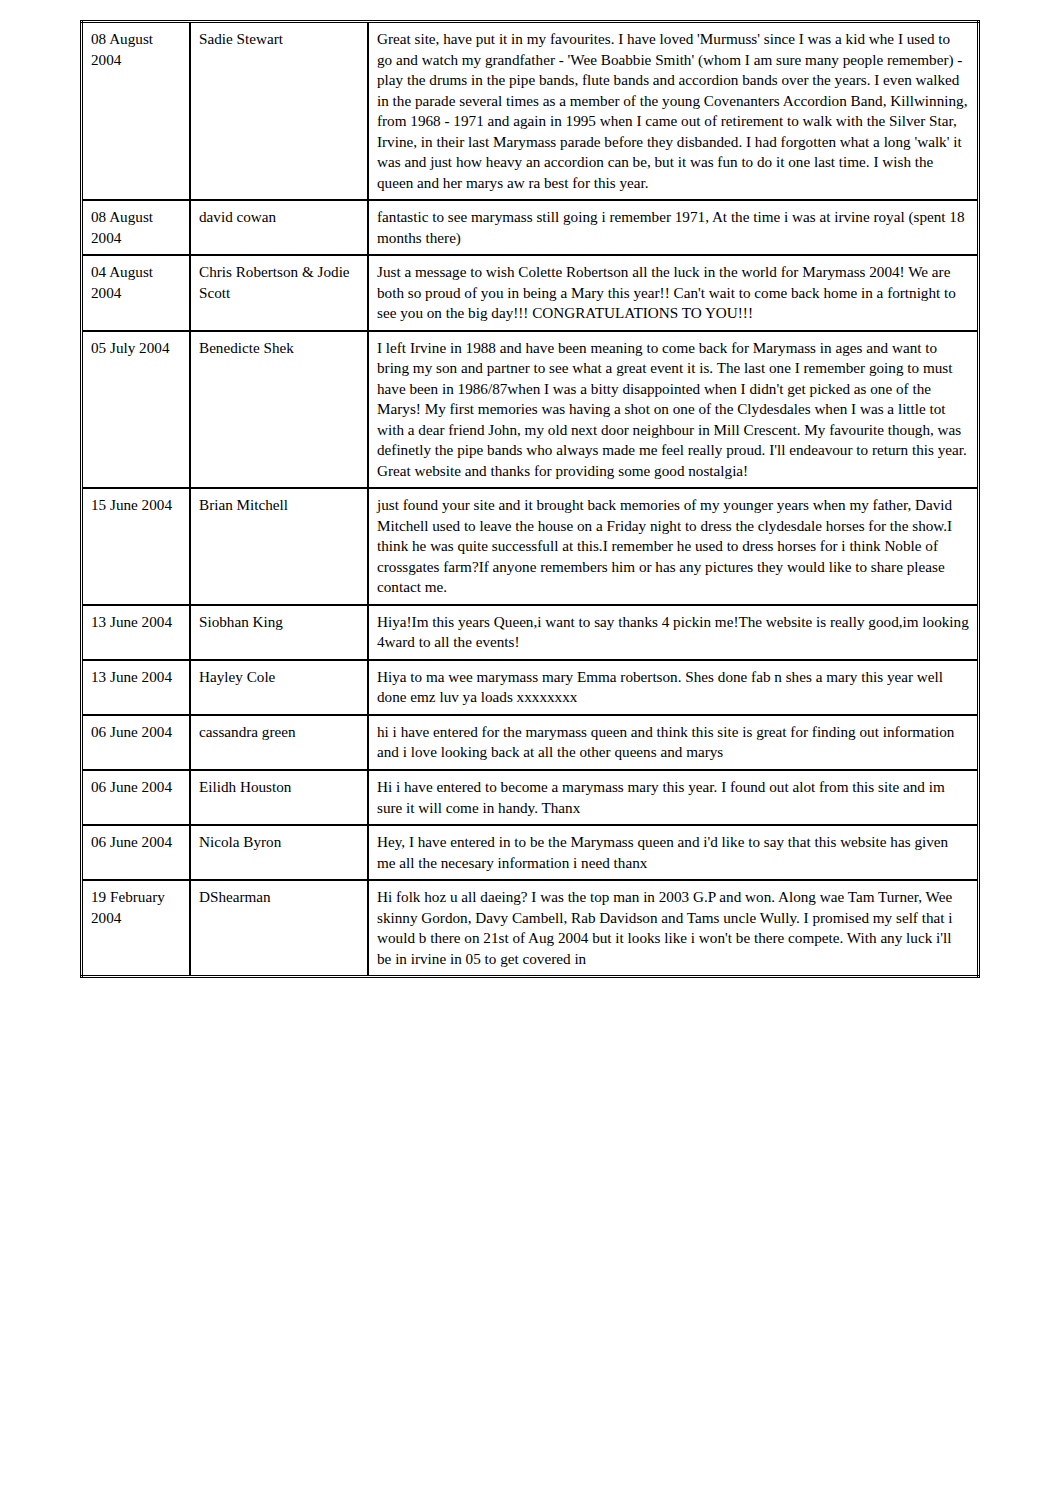| 08 August 2004 | Sadie Stewart | Great site, have put it in my favourites. I have loved 'Murmuss' since I was a kid whe I used to go and watch my grandfather - 'Wee Boabbie Smith' (whom I am sure many people remember) - play the drums in the pipe bands, flute bands and accordion bands over the years. I even walked in the parade several times as a member of the young Covenanters Accordion Band, Killwinning, from 1968 - 1971 and again in 1995 when I came out of retirement to walk with the Silver Star, Irvine, in their last Marymass parade before they disbanded. I had forgotten what a long 'walk' it was and just how heavy an accordion can be, but it was fun to do it one last time. I wish the queen and her marys aw ra best for this year. |
| 08 August 2004 | david cowan | fantastic to see marymass still going i remember 1971, At the time i was at irvine royal (spent 18 months there) |
| 04 August 2004 | Chris Robertson & Jodie Scott | Just a message to wish Colette Robertson all the luck in the world for Marymass 2004! We are both so proud of you in being a Mary this year!! Can't wait to come back home in a fortnight to see you on the big day!!! CONGRATULATIONS TO YOU!!! |
| 05 July 2004 | Benedicte Shek | I left Irvine in 1988 and have been meaning to come back for Marymass in ages and want to bring my son and partner to see what a great event it is. The last one I remember going to must have been in 1986/87when I was a bitty disappointed when I didn't get picked as one of the Marys! My first memories was having a shot on one of the Clydesdales when I was a little tot with a dear friend John, my old next door neighbour in Mill Crescent. My favourite though, was definetly the pipe bands who always made me feel really proud. I'll endeavour to return this year. Great website and thanks for providing some good nostalgia! |
| 15 June 2004 | Brian Mitchell | just found your site and it brought back memories of my younger years when my father, David Mitchell used to leave the house on a Friday night to dress the clydesdale horses for the show.I think he was quite successfull at this.I remember he used to dress horses for i think Noble of crossgates farm?If anyone remembers him or has any pictures they would like to share please contact me. |
| 13 June 2004 | Siobhan King | Hiya!Im this years Queen,i want to say thanks 4 pickin me!The website is really good,im looking 4ward to all the events! |
| 13 June 2004 | Hayley Cole | Hiya to ma wee marymass mary Emma robertson. Shes done fab n shes a mary this year well done emz luv ya loads xxxxxxxx |
| 06 June 2004 | cassandra green | hi i have entered for the marymass queen and think this site is great for finding out information and i love looking back at all the other queens and marys |
| 06 June 2004 | Eilidh Houston | Hi i have entered to become a marymass mary this year. I found out alot from this site and im sure it will come in handy. Thanx |
| 06 June 2004 | Nicola Byron | Hey, I have entered in to be the Marymass queen and i'd like to say that this website has given me all the necesary information i need thanx |
| 19 February 2004 | DShearman | Hi folk hoz u all daeing? I was the top man in 2003 G.P and won. Along wae Tam Turner, Wee skinny Gordon, Davy Cambell, Rab Davidson and Tams uncle Wully. I promised my self that i would b there on 21st of Aug 2004 but it looks like i won't be there compete. With any luck i'll be in irvine in 05 to get covered in |